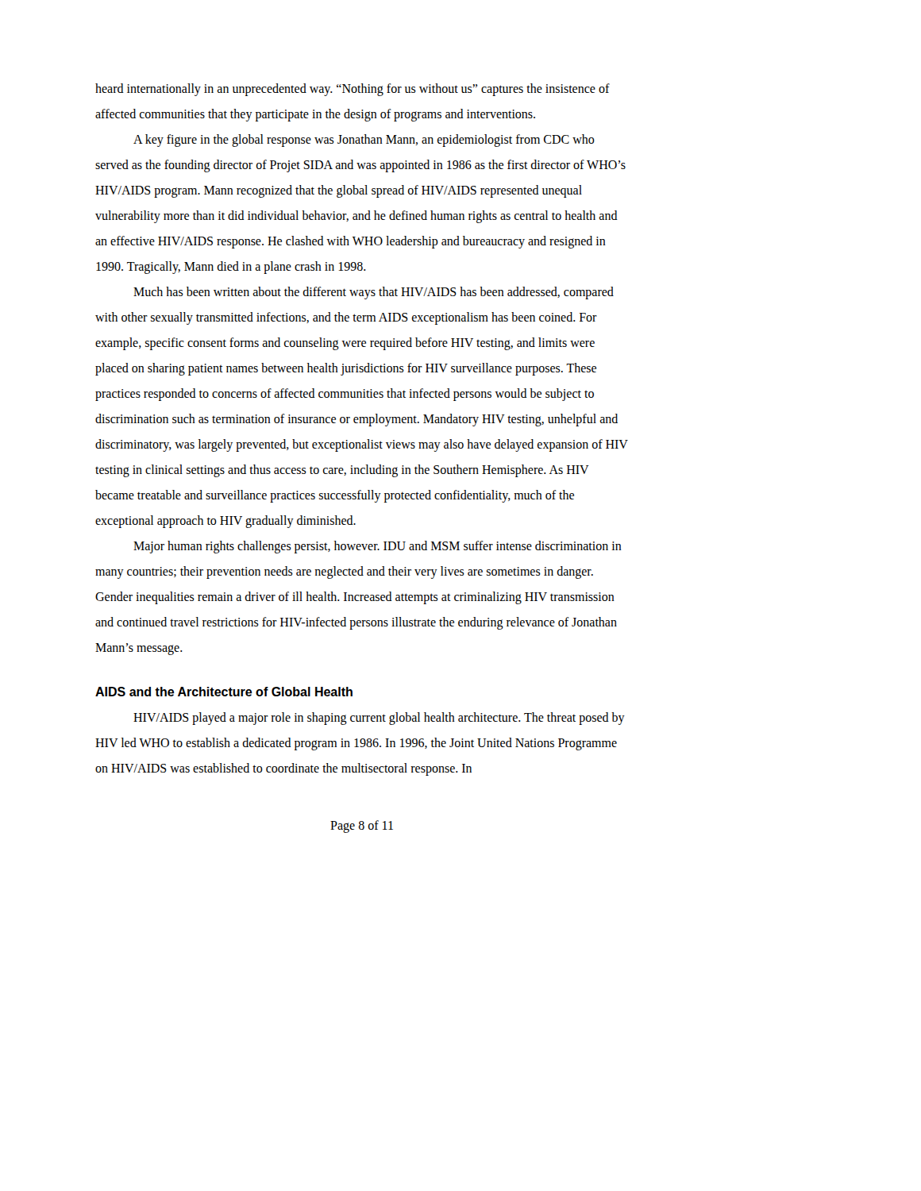heard internationally in an unprecedented way. “Nothing for us without us” captures the insistence of affected communities that they participate in the design of programs and interventions.
A key figure in the global response was Jonathan Mann, an epidemiologist from CDC who served as the founding director of Projet SIDA and was appointed in 1986 as the first director of WHO’s HIV/AIDS program. Mann recognized that the global spread of HIV/AIDS represented unequal vulnerability more than it did individual behavior, and he defined human rights as central to health and an effective HIV/AIDS response. He clashed with WHO leadership and bureaucracy and resigned in 1990. Tragically, Mann died in a plane crash in 1998.
Much has been written about the different ways that HIV/AIDS has been addressed, compared with other sexually transmitted infections, and the term AIDS exceptionalism has been coined. For example, specific consent forms and counseling were required before HIV testing, and limits were placed on sharing patient names between health jurisdictions for HIV surveillance purposes. These practices responded to concerns of affected communities that infected persons would be subject to discrimination such as termination of insurance or employment. Mandatory HIV testing, unhelpful and discriminatory, was largely prevented, but exceptionalist views may also have delayed expansion of HIV testing in clinical settings and thus access to care, including in the Southern Hemisphere. As HIV became treatable and surveillance practices successfully protected confidentiality, much of the exceptional approach to HIV gradually diminished.
Major human rights challenges persist, however. IDU and MSM suffer intense discrimination in many countries; their prevention needs are neglected and their very lives are sometimes in danger. Gender inequalities remain a driver of ill health. Increased attempts at criminalizing HIV transmission and continued travel restrictions for HIV-infected persons illustrate the enduring relevance of Jonathan Mann’s message.
AIDS and the Architecture of Global Health
HIV/AIDS played a major role in shaping current global health architecture. The threat posed by HIV led WHO to establish a dedicated program in 1986. In 1996, the Joint United Nations Programme on HIV/AIDS was established to coordinate the multisectoral response. In
Page 8 of 11